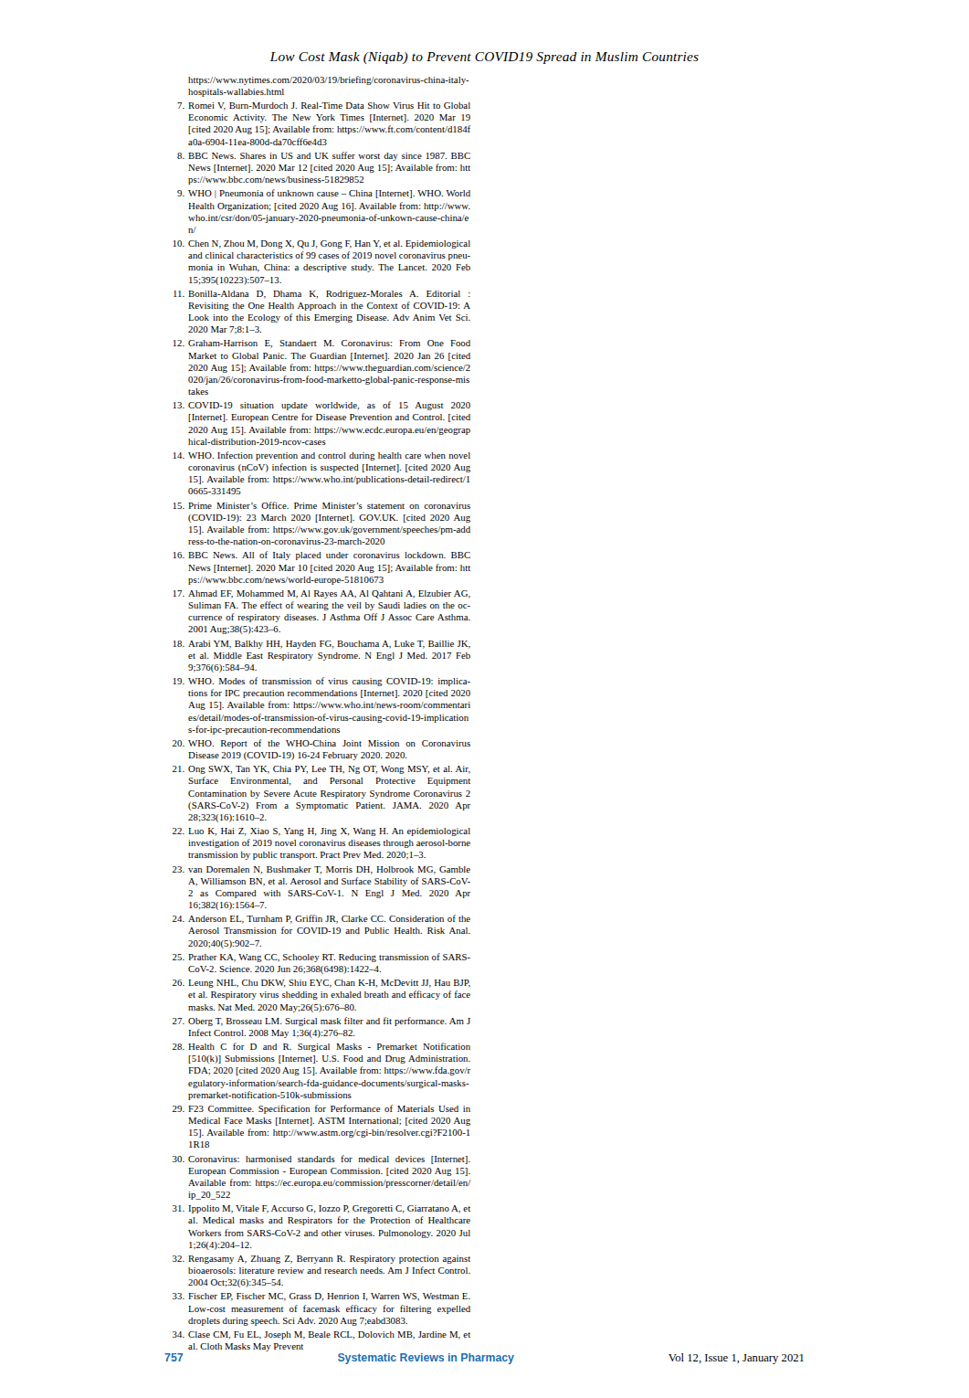Low Cost Mask (Niqab) to Prevent COVID19 Spread in Muslim Countries
https://www.nytimes.com/2020/03/19/briefing/coronavirus-china-italy-hospitals-wallabies.html
7. Romei V, Burn-Murdoch J. Real-Time Data Show Virus Hit to Global Economic Activity. The New York Times [Internet]. 2020 Mar 19 [cited 2020 Aug 15]; Available from: https://www.ft.com/content/d184fa0a-6904-11ea-800d-da70cff6e4d3
8. BBC News. Shares in US and UK suffer worst day since 1987. BBC News [Internet]. 2020 Mar 12 [cited 2020 Aug 15]; Available from: https://www.bbc.com/news/business-51829852
9. WHO | Pneumonia of unknown cause – China [Internet]. WHO. World Health Organization; [cited 2020 Aug 16]. Available from: http://www.who.int/csr/don/05-january-2020-pneumonia-of-unkown-cause-china/en/
10. Chen N, Zhou M, Dong X, Qu J, Gong F, Han Y, et al. Epidemiological and clinical characteristics of 99 cases of 2019 novel coronavirus pneumonia in Wuhan, China: a descriptive study. The Lancet. 2020 Feb 15;395(10223):507–13.
11. Bonilla-Aldana D, Dhama K, Rodriguez-Morales A. Editorial : Revisiting the One Health Approach in the Context of COVID-19: A Look into the Ecology of this Emerging Disease. Adv Anim Vet Sci. 2020 Mar 7;8:1–3.
12. Graham-Harrison E, Standaert M. Coronavirus: From One Food Market to Global Panic. The Guardian [Internet]. 2020 Jan 26 [cited 2020 Aug 15]; Available from: https://www.theguardian.com/science/2020/jan/26/coronavirus-from-food-marketto-global-panic-response-mistakes
13. COVID-19 situation update worldwide, as of 15 August 2020 [Internet]. European Centre for Disease Prevention and Control. [cited 2020 Aug 15]. Available from: https://www.ecdc.europa.eu/en/geographical-distribution-2019-ncov-cases
14. WHO. Infection prevention and control during health care when novel coronavirus (nCoV) infection is suspected [Internet]. [cited 2020 Aug 15]. Available from: https://www.who.int/publications-detail-redirect/10665-331495
15. Prime Minister’s Office. Prime Minister’s statement on coronavirus (COVID-19): 23 March 2020 [Internet]. GOV.UK. [cited 2020 Aug 15]. Available from: https://www.gov.uk/government/speeches/pm-address-to-the-nation-on-coronavirus-23-march-2020
16. BBC News. All of Italy placed under coronavirus lockdown. BBC News [Internet]. 2020 Mar 10 [cited 2020 Aug 15]; Available from: https://www.bbc.com/news/world-europe-51810673
17. Ahmad EF, Mohammed M, Al Rayes AA, Al Qahtani A, Elzubier AG, Suliman FA. The effect of wearing the veil by Saudi ladies on the occurrence of respiratory diseases. J Asthma Off J Assoc Care Asthma. 2001 Aug;38(5):423–6.
18. Arabi YM, Balkhy HH, Hayden FG, Bouchama A, Luke T, Baillie JK, et al. Middle East Respiratory Syndrome. N Engl J Med. 2017 Feb 9;376(6):584–94.
19. WHO. Modes of transmission of virus causing COVID-19: implications for IPC precaution recommendations [Internet]. 2020 [cited 2020 Aug 15]. Available from: https://www.who.int/news-room/commentaries/detail/modes-of-transmission-of-virus-causing-covid-19-implications-for-ipc-precaution-recommendations
20. WHO. Report of the WHO-China Joint Mission on Coronavirus Disease 2019 (COVID-19) 16-24 February 2020. 2020.
21. Ong SWX, Tan YK, Chia PY, Lee TH, Ng OT, Wong MSY, et al. Air, Surface Environmental, and Personal Protective Equipment Contamination by Severe Acute Respiratory Syndrome Coronavirus 2 (SARS-CoV-2) From a Symptomatic Patient. JAMA. 2020 Apr 28;323(16):1610–2.
22. Luo K, Hai Z, Xiao S, Yang H, Jing X, Wang H. An epidemiological investigation of 2019 novel coronavirus diseases through aerosol-borne transmission by public transport. Pract Prev Med. 2020;1–3.
23. van Doremalen N, Bushmaker T, Morris DH, Holbrook MG, Gamble A, Williamson BN, et al. Aerosol and Surface Stability of SARS-CoV-2 as Compared with SARS-CoV-1. N Engl J Med. 2020 Apr 16;382(16):1564–7.
24. Anderson EL, Turnham P, Griffin JR, Clarke CC. Consideration of the Aerosol Transmission for COVID-19 and Public Health. Risk Anal. 2020;40(5):902–7.
25. Prather KA, Wang CC, Schooley RT. Reducing transmission of SARS-CoV-2. Science. 2020 Jun 26;368(6498):1422–4.
26. Leung NHL, Chu DKW, Shiu EYC, Chan K-H, McDevitt JJ, Hau BJP, et al. Respiratory virus shedding in exhaled breath and efficacy of face masks. Nat Med. 2020 May;26(5):676–80.
27. Oberg T, Brosseau LM. Surgical mask filter and fit performance. Am J Infect Control. 2008 May 1;36(4):276–82.
28. Health C for D and R. Surgical Masks - Premarket Notification [510(k)] Submissions [Internet]. U.S. Food and Drug Administration. FDA; 2020 [cited 2020 Aug 15]. Available from: https://www.fda.gov/regulatory-information/search-fda-guidance-documents/surgical-masks-premarket-notification-510k-submissions
29. F23 Committee. Specification for Performance of Materials Used in Medical Face Masks [Internet]. ASTM International; [cited 2020 Aug 15]. Available from: http://www.astm.org/cgi-bin/resolver.cgi?F2100-11R18
30. Coronavirus: harmonised standards for medical devices [Internet]. European Commission - European Commission. [cited 2020 Aug 15]. Available from: https://ec.europa.eu/commission/presscorner/detail/en/ip_20_522
31. Ippolito M, Vitale F, Accurso G, Iozzo P, Gregoretti C, Giarratano A, et al. Medical masks and Respirators for the Protection of Healthcare Workers from SARS-CoV-2 and other viruses. Pulmonology. 2020 Jul 1;26(4):204–12.
32. Rengasamy A, Zhuang Z, Berryann R. Respiratory protection against bioaerosols: literature review and research needs. Am J Infect Control. 2004 Oct;32(6):345–54.
33. Fischer EP, Fischer MC, Grass D, Henrion I, Warren WS, Westman E. Low-cost measurement of facemask efficacy for filtering expelled droplets during speech. Sci Adv. 2020 Aug 7;eabd3083.
34. Clase CM, Fu EL, Joseph M, Beale RCL, Dolovich MB, Jardine M, et al. Cloth Masks May Prevent
757
Systematic Reviews in Pharmacy
Vol 12, Issue 1, January 2021